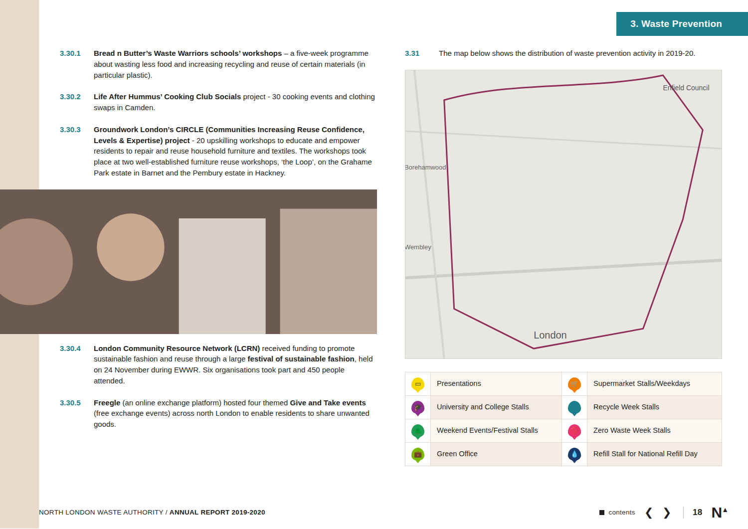3. Waste Prevention
3.30.1
Bread n Butter’s Waste Warriors schools’ workshops – a five-week programme about wasting less food and increasing recycling and reuse of certain materials (in particular plastic).
3.30.2
Life After Hummus’ Cooking Club Socials project - 30 cooking events and clothing swaps in Camden.
3.30.3
Groundwork London’s CIRCLE (Communities Increasing Reuse Confidence, Levels & Expertise) project - 20 upskilling workshops to educate and empower residents to repair and reuse household furniture and textiles. The workshops took place at two well-established furniture reuse workshops, ‘the Loop’, on the Grahame Park estate in Barnet and the Pembury estate in Hackney.
3.30.4
London Community Resource Network (LCRN) received funding to promote sustainable fashion and reuse through a large festival of sustainable fashion, held on 24 November during EWWR. Six organisations took part and 450 people attended.
3.30.5
Freegle (an online exchange platform) hosted four themed Give and Take events (free exchange events) across north London to enable residents to share unwanted goods.
3.31
The map below shows the distribution of waste prevention activity in 2019-20.
| ▭ | Presentations | 🛒 | Supermarket Stalls/Weekdays |
| 🎓 | University and College Stalls | ♻ | Recycle Week Stalls |
| 🌲 | Weekend Events/Festival Stalls | 🚫 | Zero Waste Week Stalls |
| 💼 | Green Office | 💧 | Refill Stall for National Refill Day |
NORTH LONDON WASTE AUTHORITY / ANNUAL REPORT 2019-2020
contents
❮ ❯
18
N▲